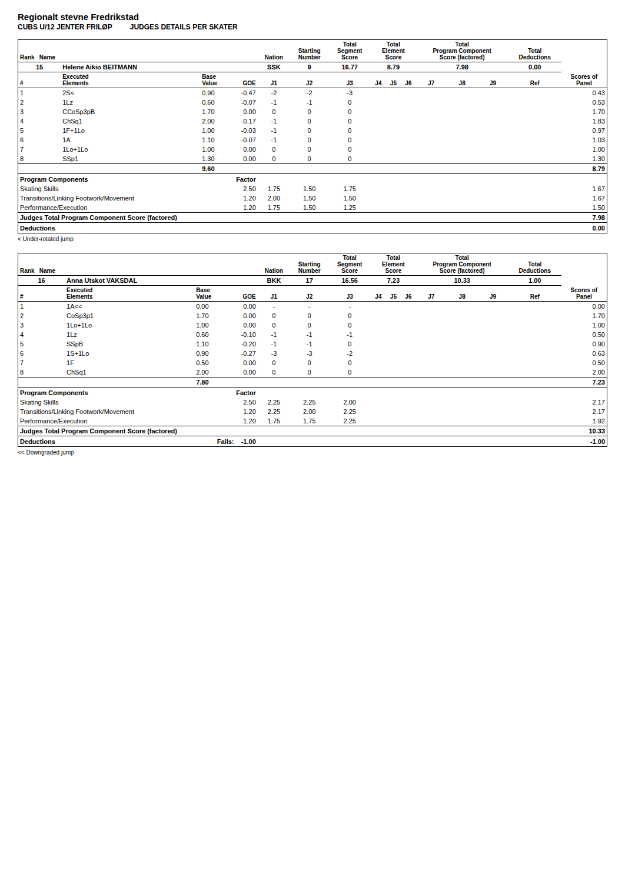Regionalt stevne Fredrikstad
CUBS U/12 JENTER FRILØP JUDGES DETAILS PER SKATER
| Rank Name | Nation | Starting Number | Total Segment Score | Total Element Score | Total Program Component Score (factored) | Total Deductions |
| --- | --- | --- | --- | --- | --- | --- |
| 15 | Helene Aikio BEITMANN | SSK | 9 | 16.77 | 8.79 | 7.98 | 0.00 |
| # | Executed Elements | Base Value | GOE | J1 | J2 | J3 | J4 | J5 | J6 | J7 | J8 | J9 | Ref | Scores of Panel |
| 1 | 2S< | 0.90 | -0.47 | -2 | -2 | -3 | | | | | | | | 0.43 |
| 2 | 1Lz | 0.60 | -0.07 | -1 | -1 | 0 | | | | | | | | 0.53 |
| 3 | CCoSp3pB | 1.70 | 0.00 | 0 | 0 | 0 | | | | | | | | 1.70 |
| 4 | ChSq1 | 2.00 | -0.17 | -1 | 0 | 0 | | | | | | | | 1.83 |
| 5 | 1F+1Lo | 1.00 | -0.03 | -1 | 0 | 0 | | | | | | | | 0.97 |
| 6 | 1A | 1.10 | -0.07 | -1 | 0 | 0 | | | | | | | | 1.03 |
| 7 | 1Lo+1Lo | 1.00 | 0.00 | 0 | 0 | 0 | | | | | | | | 1.00 |
| 8 | SSp1 | 1.30 | 0.00 | 0 | 0 | 0 | | | | | | | | 1.30 |
| | | 9.60 | | | 8.79 |
| Program Components | Factor | |
| Skating Skills | | 2.50 | 1.75 | 1.50 | 1.75 | | | | | | | | 1.67 |
| Transitions/Linking Footwork/Movement | | 1.20 | 2.00 | 1.50 | 1.50 | | | | | | | | 1.67 |
| Performance/Execution | | 1.20 | 1.75 | 1.50 | 1.25 | | | | | | | | 1.50 |
| Judges Total Program Component Score (factored) | | 7.98 |
| Deductions | | 0.00 |
< Under-rotated jump
| Rank Name | Nation | Starting Number | Total Segment Score | Total Element Score | Total Program Component Score (factored) | Total Deductions |
| --- | --- | --- | --- | --- | --- | --- |
| 16 | Anna Utskot VAKSDAL | BKK | 17 | 16.56 | 7.23 | 10.33 | 1.00 |
| # | Executed Elements | Base Value | GOE | J1 | J2 | J3 | J4 | J5 | J6 | J7 | J8 | J9 | Ref | Scores of Panel |
| 1 | 1A<< | 0.00 | 0.00 | - | - | - | | | | | | | | 0.00 |
| 2 | CoSp3p1 | 1.70 | 0.00 | 0 | 0 | 0 | | | | | | | | 1.70 |
| 3 | 1Lo+1Lo | 1.00 | 0.00 | 0 | 0 | 0 | | | | | | | | 1.00 |
| 4 | 1Lz | 0.60 | -0.10 | -1 | -1 | -1 | | | | | | | | 0.50 |
| 5 | SSpB | 1.10 | -0.20 | -1 | -1 | 0 | | | | | | | | 0.90 |
| 6 | 1S+1Lo | 0.90 | -0.27 | -3 | -3 | -2 | | | | | | | | 0.63 |
| 7 | 1F | 0.50 | 0.00 | 0 | 0 | 0 | | | | | | | | 0.50 |
| 8 | ChSq1 | 2.00 | 0.00 | 0 | 0 | 0 | | | | | | | | 2.00 |
| | | 7.80 | | | 7.23 |
| Program Components | Factor | |
| Skating Skills | | 2.50 | 2.25 | 2.25 | 2.00 | | | | | | | | 2.17 |
| Transitions/Linking Footwork/Movement | | 1.20 | 2.25 | 2.00 | 2.25 | | | | | | | | 2.17 |
| Performance/Execution | | 1.20 | 1.75 | 1.75 | 2.25 | | | | | | | | 1.92 |
| Judges Total Program Component Score (factored) | | 10.33 |
| Deductions | Falls: -1.00 | | -1.00 |
<< Downgraded jump